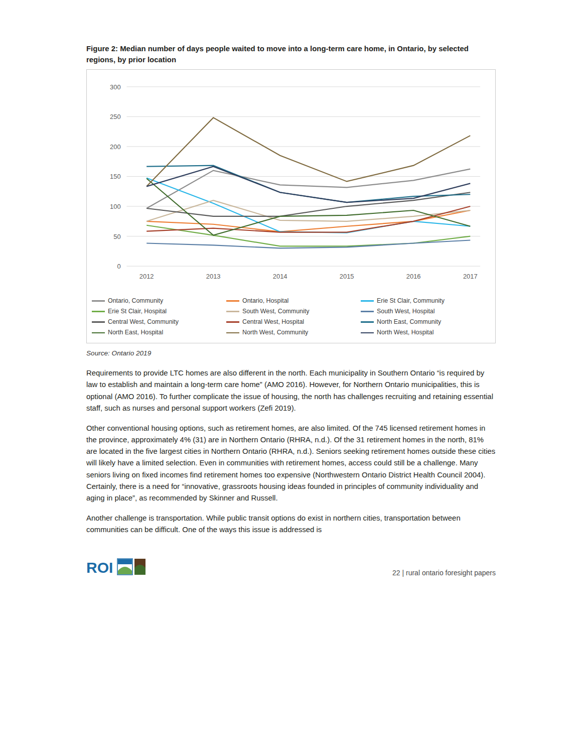Figure 2: Median number of days people waited to move into a long-term care home, in Ontario, by selected regions, by prior location
300 250 200 150 100 50 0 2012 2013 2014 2015 2016 2017
Ontario, Community
Ontario, Hospital
Erie St Clair, Community
Erie St Clair, Hospital
South West, Community
South West, Hospital
Central West, Community
Central West, Hospital
North East, Community
North East, Hospital
North West, Community
North West, Hospital
Source: Ontario 2019
Requirements to provide LTC homes are also different in the north. Each municipality in Southern Ontario “is required by law to establish and maintain a long-term care home” (AMO 2016). However, for Northern Ontario municipalities, this is optional (AMO 2016). To further complicate the issue of housing, the north has challenges recruiting and retaining essential staff, such as nurses and personal support workers (Zefi 2019).
Other conventional housing options, such as retirement homes, are also limited. Of the 745 licensed retirement homes in the province, approximately 4% (31) are in Northern Ontario (RHRA, n.d.). Of the 31 retirement homes in the north, 81% are located in the five largest cities in Northern Ontario (RHRA, n.d.). Seniors seeking retirement homes outside these cities will likely have a limited selection. Even in communities with retirement homes, access could still be a challenge. Many seniors living on fixed incomes find retirement homes too expensive (Northwestern Ontario District Health Council 2004). Certainly, there is a need for “innovative, grassroots housing ideas founded in principles of community individuality and aging in place”, as recommended by Skinner and Russell.
Another challenge is transportation. While public transit options do exist in northern cities, transportation between communities can be difficult. One of the ways this issue is addressed is
ROI
22 | rural ontario foresight papers